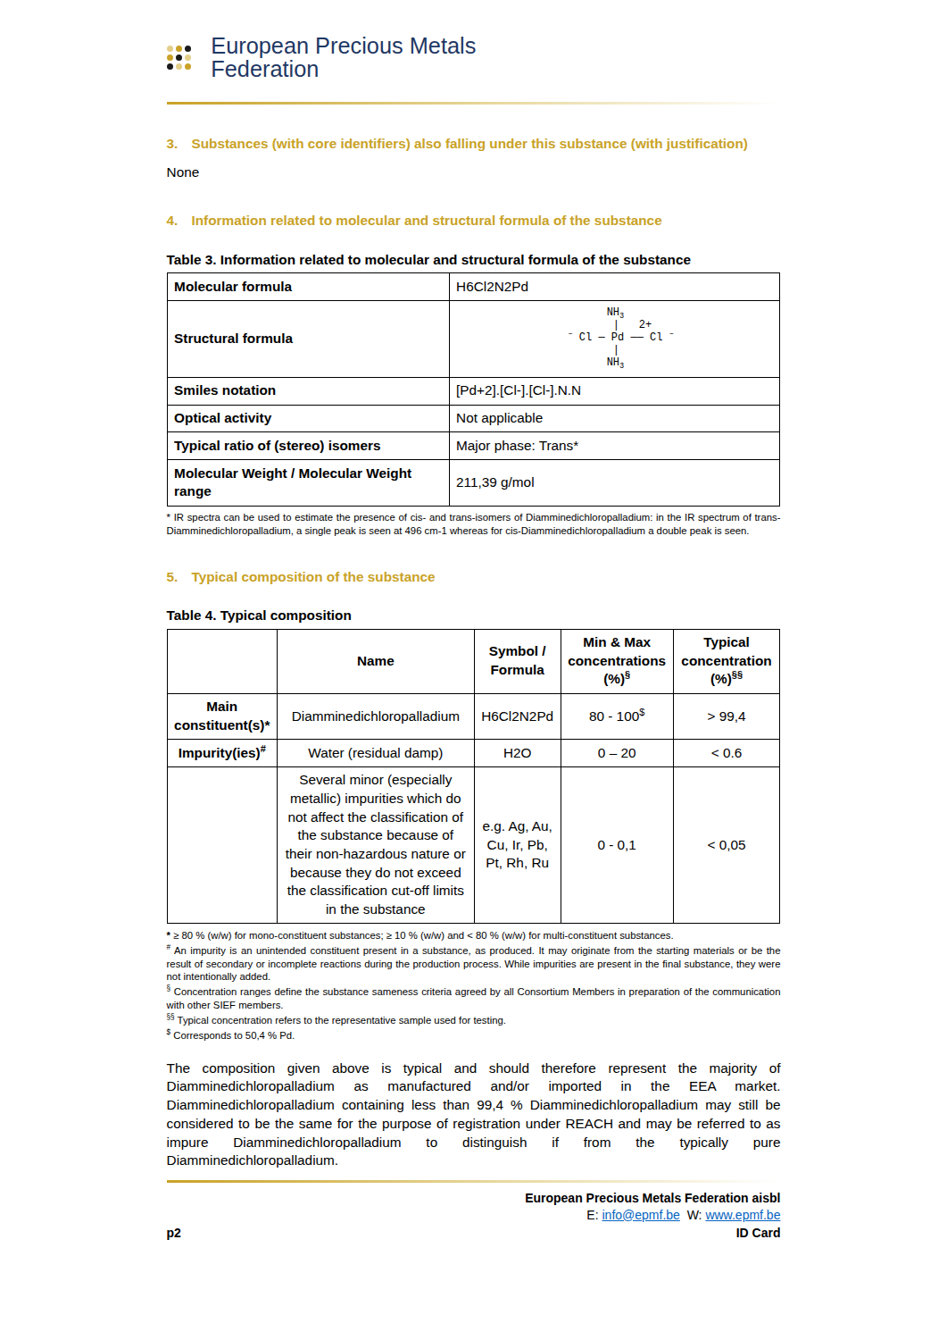European Precious Metals Federation
3. Substances (with core identifiers) also falling under this substance (with justification)
None
4. Information related to molecular and structural formula of the substance
Table 3. Information related to molecular and structural formula of the substance
| Molecular formula | H6Cl2N2Pd |
| Structural formula | NH 3 / 2+ – Cl — Pd —— Cl – / NH 3 |
| Smiles notation | [Pd+2].[Cl-].[Cl-].N.N |
| Optical activity | Not applicable |
| Typical ratio of (stereo) isomers | Major phase: Trans* |
| Molecular Weight / Molecular Weight range | 211,39 g/mol |
* IR spectra can be used to estimate the presence of cis- and trans-isomers of Diamminedichloropalladium: in the IR spectrum of trans-Diamminedichloropalladium, a single peak is seen at 496 cm-1 whereas for cis-Diamminedichloropalladium a double peak is seen.
5. Typical composition of the substance
Table 4. Typical composition
| | Name | Symbol / Formula | Min & Max concentrations (%) § | Typical concentration (%) §§ |
| --- | --- | --- | --- | --- |
| Main constituent(s)* | Diamminedichloropalladium | H6Cl2N2Pd | 80 - 100 $ | > 99,4 |
| Impurity(ies) # | Water (residual damp) | H2O | 0 – 20 | < 0.6 |
| | Several minor (especially metallic) impurities which do not affect the classification of the substance because of their non-hazardous nature or because they do not exceed the classification cut-off limits in the substance | e.g. Ag, Au, Cu, Ir, Pb, Pt, Rh, Ru | 0 - 0,1 | < 0,05 |
* ≥ 80 % (w/w) for mono-constituent substances; ≥ 10 % (w/w) and < 80 % (w/w) for multi-constituent substances.
# An impurity is an unintended constituent present in a substance, as produced. It may originate from the starting materials or be the result of secondary or incomplete reactions during the production process. While impurities are present in the final substance, they were not intentionally added.
§ Concentration ranges define the substance sameness criteria agreed by all Consortium Members in preparation of the communication with other SIEF members.
§§ Typical concentration refers to the representative sample used for testing.
$ Corresponds to 50,4 % Pd.
The composition given above is typical and should therefore represent the majority of Diamminedichloropalladium as manufactured and/or imported in the EEA market. Diamminedichloropalladium containing less than 99,4 % Diamminedichloropalladium may still be considered to be the same for the purpose of registration under REACH and may be referred to as impure Diamminedichloropalladium to distinguish if from the typically pure Diamminedichloropalladium.
p2
European Precious Metals Federation aisbl
E: info@epmf.be W: www.epmf.be
ID Card